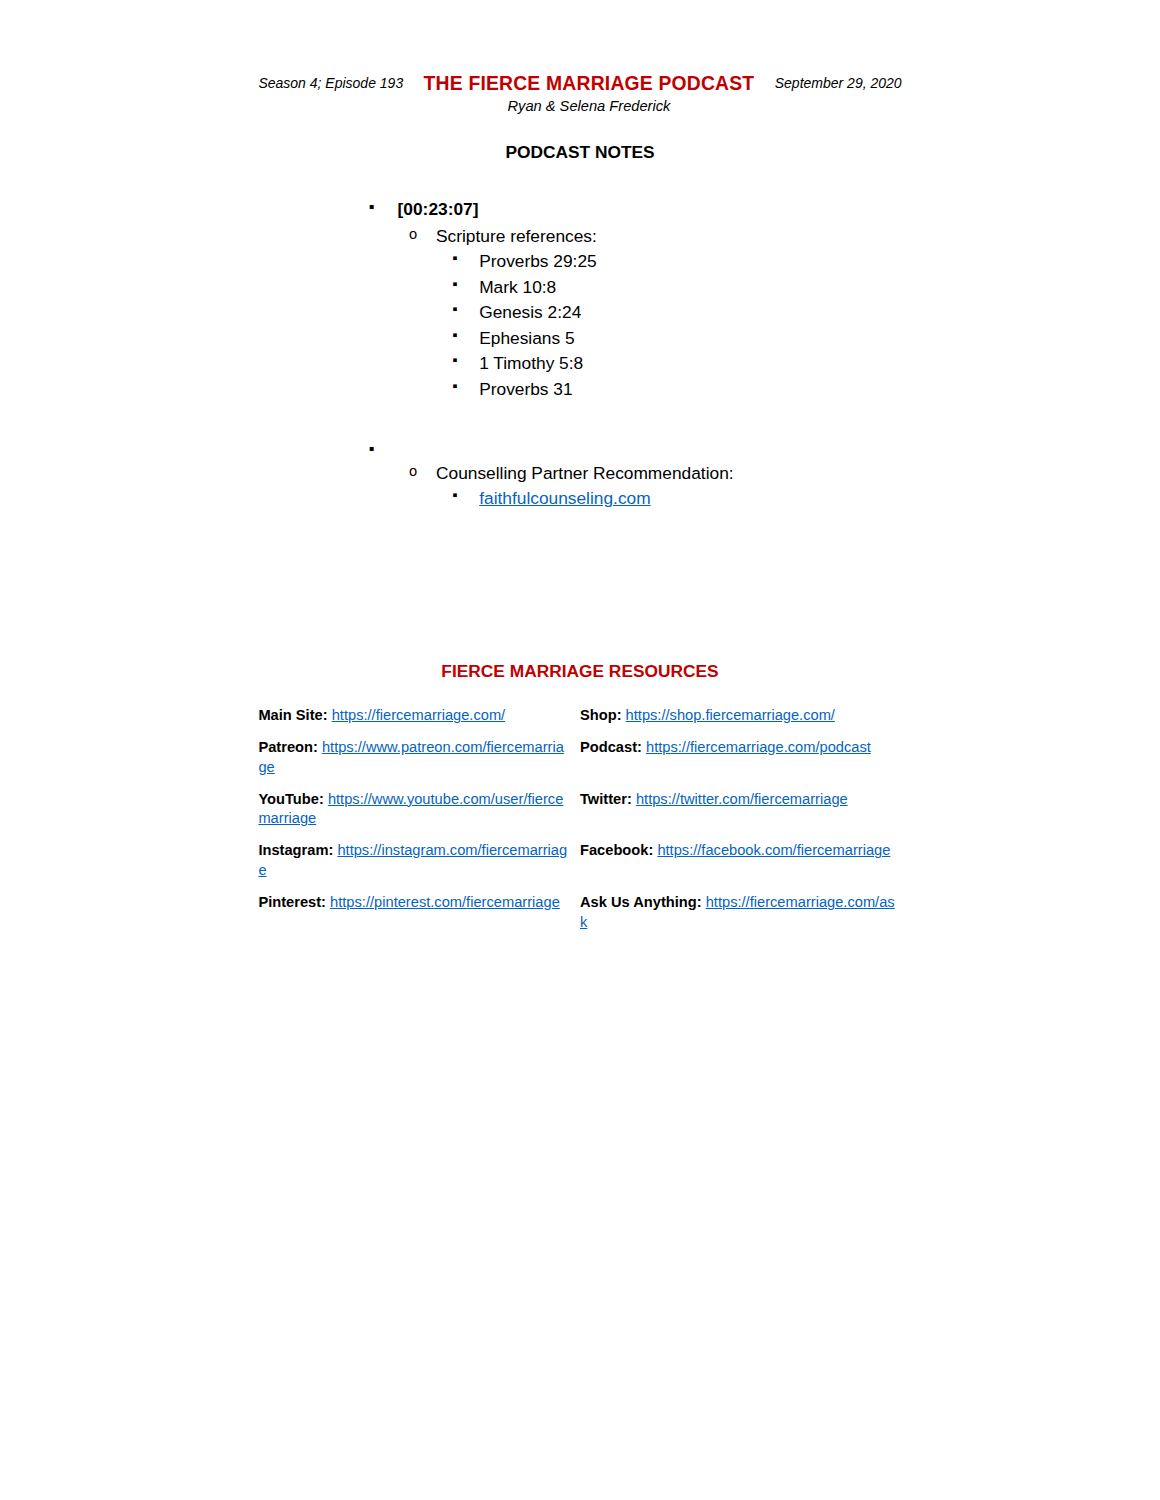Season 4; Episode 193
THE FIERCE MARRIAGE PODCAST
Ryan & Selena Frederick
September 29, 2020
PODCAST NOTES
[00:23:07]
Scripture references:
Proverbs 29:25
Mark 10:8
Genesis 2:24
Ephesians 5
1 Timothy 5:8
Proverbs 31
Counselling Partner Recommendation:
faithfulcounseling.com
FIERCE MARRIAGE RESOURCES
| Main Site: https://fiercemarriage.com/ | Shop: https://shop.fiercemarriage.com/ |
| Patreon: https://www.patreon.com/fiercemarriage | Podcast: https://fiercemarriage.com/podcast |
| YouTube: https://www.youtube.com/user/fiercemarriage | Twitter: https://twitter.com/fiercemarriage |
| Instagram: https://instagram.com/fiercemarriage | Facebook: https://facebook.com/fiercemarriage |
| Pinterest: https://pinterest.com/fiercemarriage | Ask Us Anything: https://fiercemarriage.com/ask |